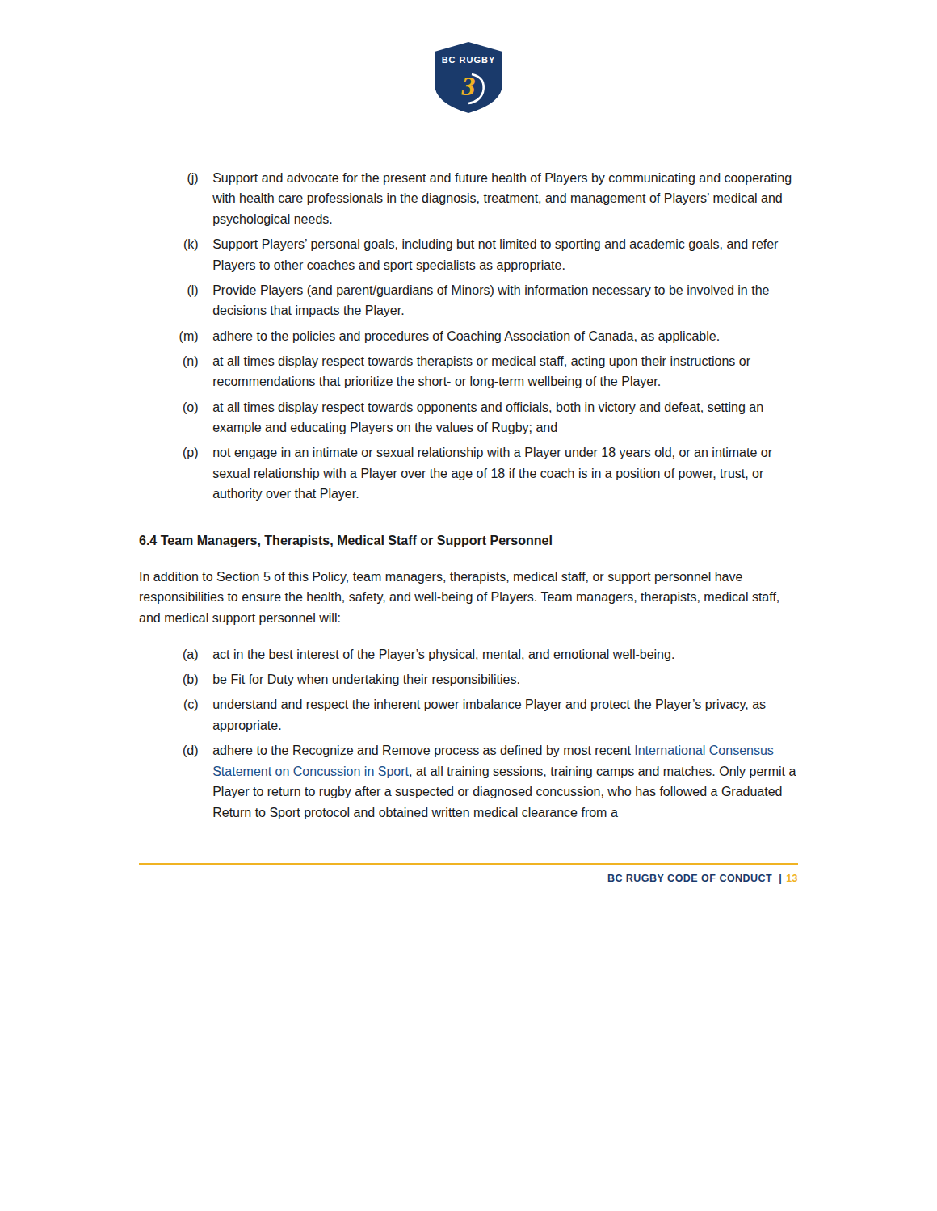BC RUGBY 3
(j) Support and advocate for the present and future health of Players by communicating and cooperating with health care professionals in the diagnosis, treatment, and management of Players’ medical and psychological needs.
(k) Support Players’ personal goals, including but not limited to sporting and academic goals, and refer Players to other coaches and sport specialists as appropriate.
(l) Provide Players (and parent/guardians of Minors) with information necessary to be involved in the decisions that impacts the Player.
(m) adhere to the policies and procedures of Coaching Association of Canada, as applicable.
(n) at all times display respect towards therapists or medical staff, acting upon their instructions or recommendations that prioritize the short- or long-term wellbeing of the Player.
(o) at all times display respect towards opponents and officials, both in victory and defeat, setting an example and educating Players on the values of Rugby; and
(p) not engage in an intimate or sexual relationship with a Player under 18 years old, or an intimate or sexual relationship with a Player over the age of 18 if the coach is in a position of power, trust, or authority over that Player.
6.4 Team Managers, Therapists, Medical Staff or Support Personnel
In addition to Section 5 of this Policy, team managers, therapists, medical staff, or support personnel have responsibilities to ensure the health, safety, and well-being of Players. Team managers, therapists, medical staff, and medical support personnel will:
(a) act in the best interest of the Player’s physical, mental, and emotional well-being.
(b) be Fit for Duty when undertaking their responsibilities.
(c) understand and respect the inherent power imbalance Player and protect the Player’s privacy, as appropriate.
(d) adhere to the Recognize and Remove process as defined by most recent International Consensus Statement on Concussion in Sport, at all training sessions, training camps and matches. Only permit a Player to return to rugby after a suspected or diagnosed concussion, who has followed a Graduated Return to Sport protocol and obtained written medical clearance from a
BC RUGBY CODE OF CONDUCT |13